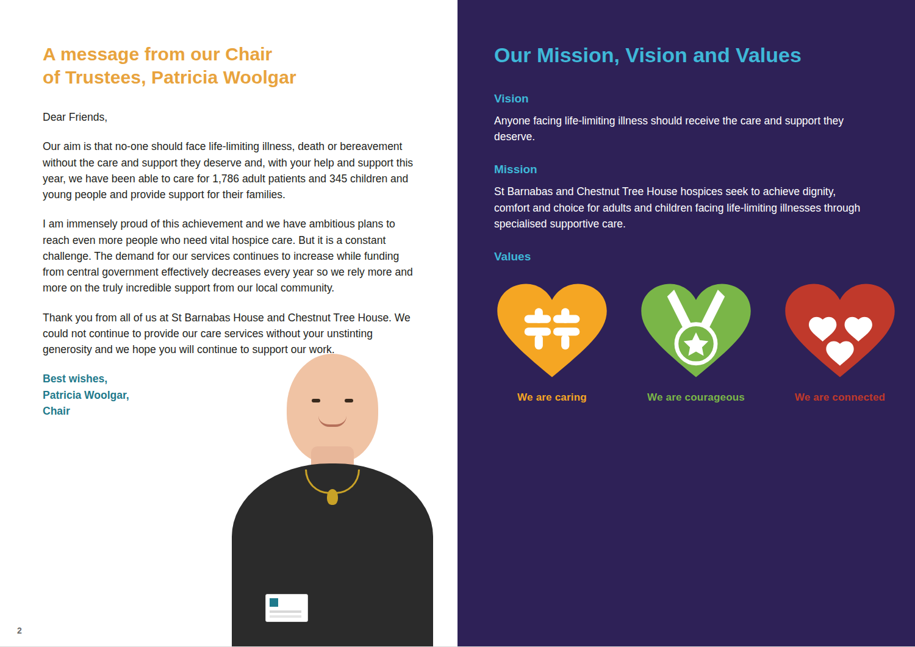A message from our Chair
of Trustees, Patricia Woolgar
Dear Friends,
Our aim is that no-one should face life-limiting illness, death or bereavement without the care and support they deserve and, with your help and support this year, we have been able to care for 1,786 adult patients and 345 children and young people and provide support for their families.
I am immensely proud of this achievement and we have ambitious plans to reach even more people who need vital hospice care. But it is a constant challenge. The demand for our services continues to increase while funding from central government effectively decreases every year so we rely more and more on the truly incredible support from our local community.
Thank you from all of us at St Barnabas House and Chestnut Tree House. We could not continue to provide our care services without your unstinting generosity and we hope you will continue to support our work.
Best wishes, Patricia Woolgar, Chair
2
Our Mission, Vision and Values
Vision
Anyone facing life-limiting illness should receive the care and support they deserve.
Mission
St Barnabas and Chestnut Tree House hospices seek to achieve dignity, comfort and choice for adults and children facing life-limiting illnesses through specialised supportive care.
Values
We are caring
We are courageous
We are connected